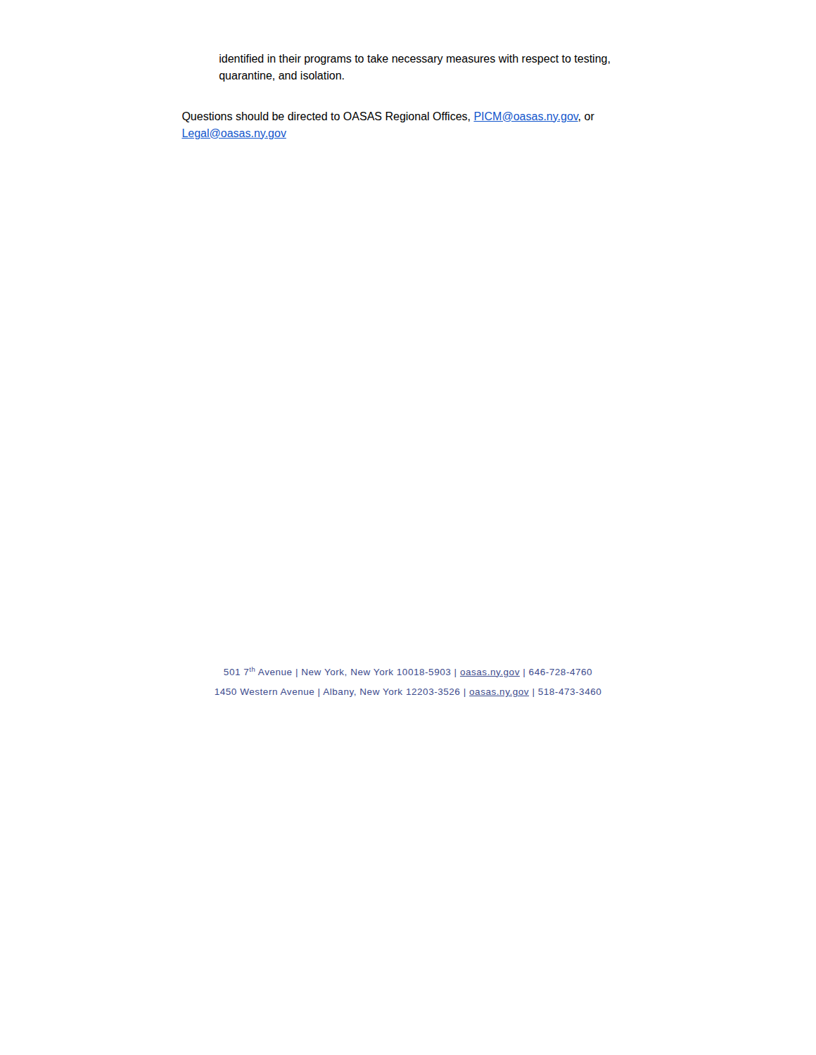identified in their programs to take necessary measures with respect to testing, quarantine, and isolation.
Questions should be directed to OASAS Regional Offices, PICM@oasas.ny.gov, or Legal@oasas.ny.gov
501 7th Avenue | New York, New York 10018-5903 | oasas.ny.gov | 646-728-4760
1450 Western Avenue | Albany, New York 12203-3526 | oasas.ny.gov | 518-473-3460